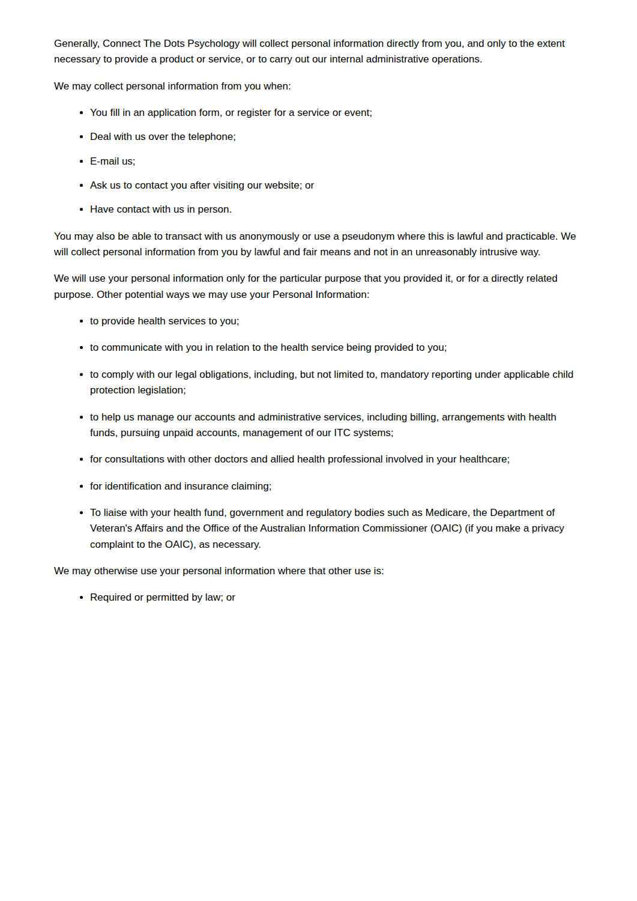Generally, Connect The Dots Psychology will collect personal information directly from you, and only to the extent necessary to provide a product or service, or to carry out our internal administrative operations.
We may collect personal information from you when:
You fill in an application form, or register for a service or event;
Deal with us over the telephone;
E-mail us;
Ask us to contact you after visiting our website; or
Have contact with us in person.
You may also be able to transact with us anonymously or use a pseudonym where this is lawful and practicable. We will collect personal information from you by lawful and fair means and not in an unreasonably intrusive way.
We will use your personal information only for the particular purpose that you provided it, or for a directly related purpose. Other potential ways we may use your Personal Information:
to provide health services to you;
to communicate with you in relation to the health service being provided to you;
to comply with our legal obligations, including, but not limited to, mandatory reporting under applicable child protection legislation;
to help us manage our accounts and administrative services, including billing, arrangements with health funds, pursuing unpaid accounts, management of our ITC systems;
for consultations with other doctors and allied health professional involved in your healthcare;
for identification and insurance claiming;
To liaise with your health fund, government and regulatory bodies such as Medicare, the Department of Veteran's Affairs and the Office of the Australian Information Commissioner (OAIC) (if you make a privacy complaint to the OAIC), as necessary.
We may otherwise use your personal information where that other use is:
Required or permitted by law; or